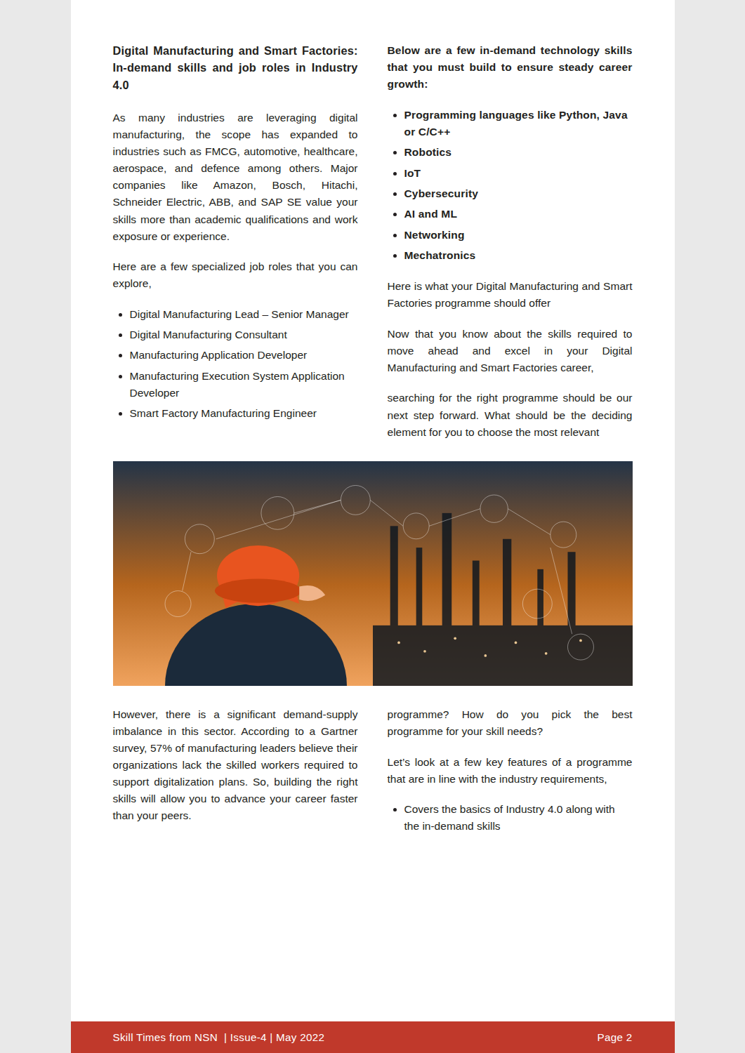Digital Manufacturing and Smart Factories: In-demand skills and job roles in Industry 4.0
As many industries are leveraging digital manufacturing, the scope has expanded to industries such as FMCG, automotive, healthcare, aerospace, and defence among others. Major companies like Amazon, Bosch, Hitachi, Schneider Electric, ABB, and SAP SE value your skills more than academic qualifications and work exposure or experience.
Here are a few specialized job roles that you can explore,
Digital Manufacturing Lead – Senior Manager
Digital Manufacturing Consultant
Manufacturing Application Developer
Manufacturing Execution System Application Developer
Smart Factory Manufacturing Engineer
Below are a few in-demand technology skills that you must build to ensure steady career growth:
Programming languages like Python, Java or C/C++
Robotics
IoT
Cybersecurity
AI and ML
Networking
Mechatronics
Here is what your Digital Manufacturing and Smart Factories programme should offer
Now that you know about the skills required to move ahead and excel in your Digital Manufacturing and Smart Factories career,
searching for the right programme should be our next step forward. What should be the deciding element for you to choose the most relevant
However, there is a significant demand-supply imbalance in this sector. According to a Gartner survey, 57% of manufacturing leaders believe their organizations lack the skilled workers required to support digitalization plans. So, building the right skills will allow you to advance your career faster than your peers.
programme? How do you pick the best programme for your skill needs?
Let’s look at a few key features of a programme that are in line with the industry requirements,
Covers the basics of Industry 4.0 along with the in-demand skills
Skill Times from NSN | Issue-4 | May 2022 Page 2